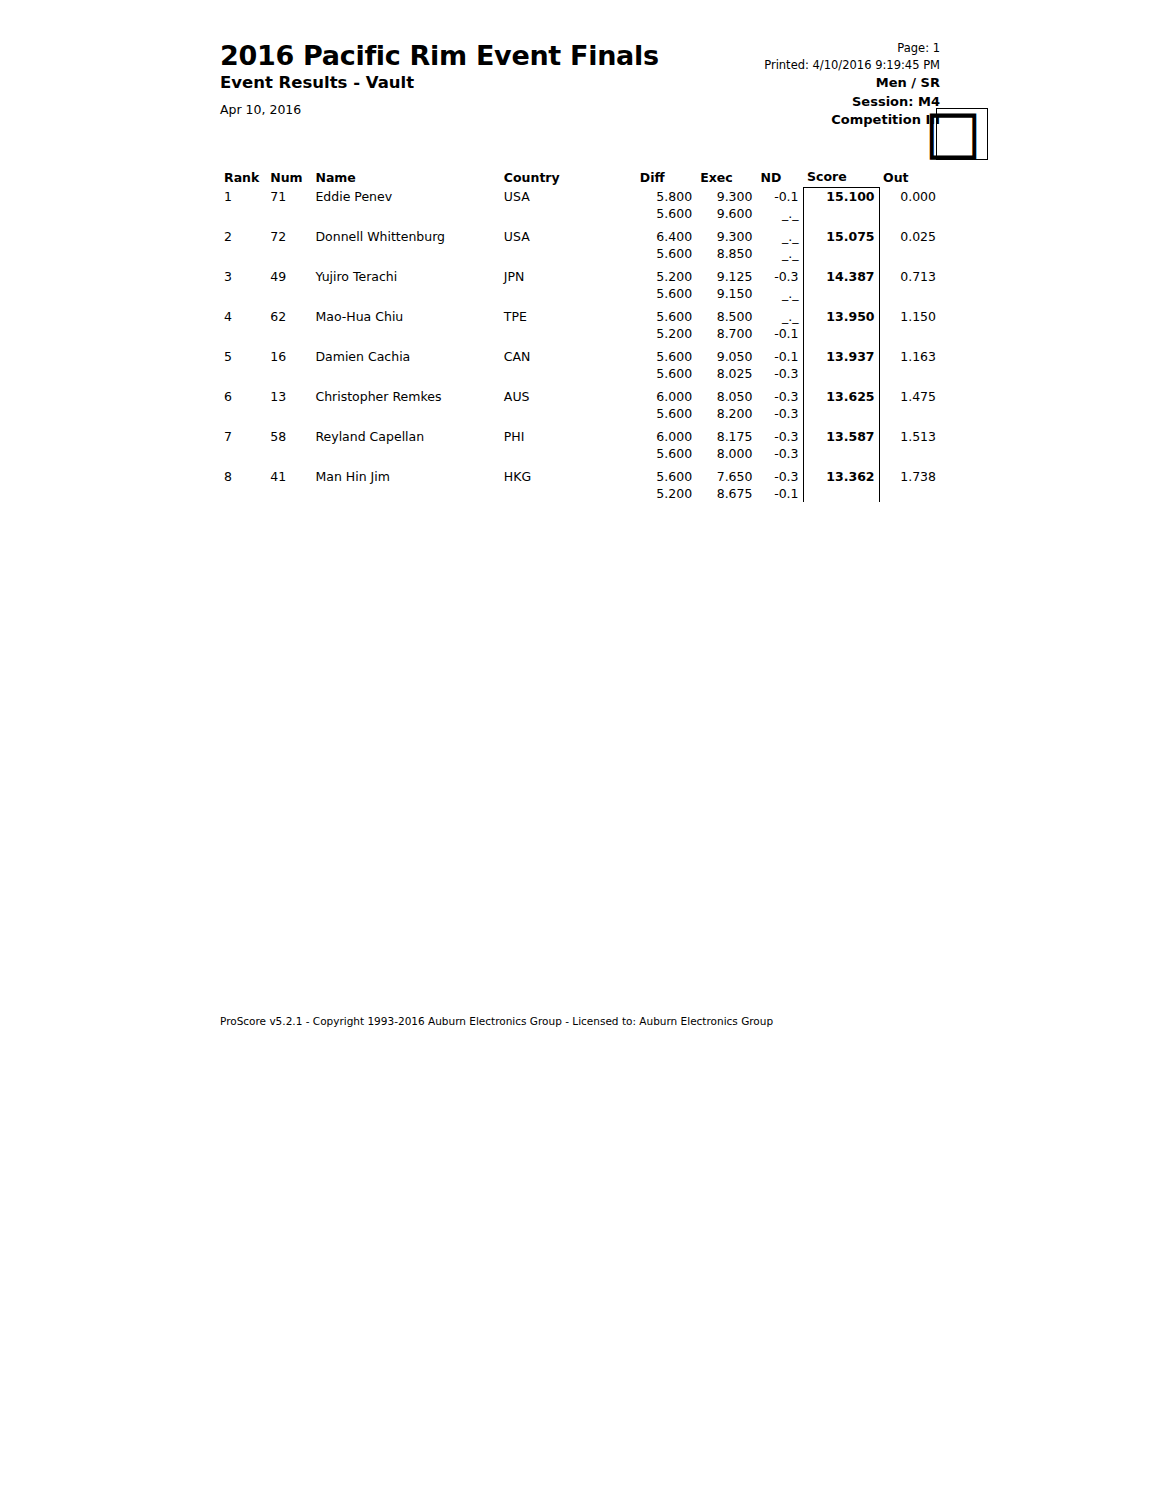Page: 1
Printed: 4/10/2016 9:19:45 PM
Men / SR
Session: M4
Competition III
2016 Pacific Rim Event Finals
Event Results - Vault
Apr 10, 2016
⃞
| Rank | Num | Name | Country | Diff | Exec | ND | Score | Out |
| --- | --- | --- | --- | --- | --- | --- | --- | --- |
| 1 | 71 | Eddie Penev | USA | 5.800 | 9.300 | -0.1 | 15.100 | 0.000 |
| | | | | 5.600 | 9.600 | _._ |
| 2 | 72 | Donnell Whittenburg | USA | 6.400 | 9.300 | _._ | 15.075 | 0.025 |
| | | | | 5.600 | 8.850 | _._ |
| 3 | 49 | Yujiro Terachi | JPN | 5.200 | 9.125 | -0.3 | 14.387 | 0.713 |
| | | | | 5.600 | 9.150 | _._ |
| 4 | 62 | Mao-Hua Chiu | TPE | 5.600 | 8.500 | _._ | 13.950 | 1.150 |
| | | | | 5.200 | 8.700 | -0.1 |
| 5 | 16 | Damien Cachia | CAN | 5.600 | 9.050 | -0.1 | 13.937 | 1.163 |
| | | | | 5.600 | 8.025 | -0.3 |
| 6 | 13 | Christopher Remkes | AUS | 6.000 | 8.050 | -0.3 | 13.625 | 1.475 |
| | | | | 5.600 | 8.200 | -0.3 |
| 7 | 58 | Reyland Capellan | PHI | 6.000 | 8.175 | -0.3 | 13.587 | 1.513 |
| | | | | 5.600 | 8.000 | -0.3 |
| 8 | 41 | Man Hin Jim | HKG | 5.600 | 7.650 | -0.3 | 13.362 | 1.738 |
| | | | | 5.200 | 8.675 | -0.1 |
ProScore v5.2.1 - Copyright 1993-2016 Auburn Electronics Group - Licensed to: Auburn Electronics Group